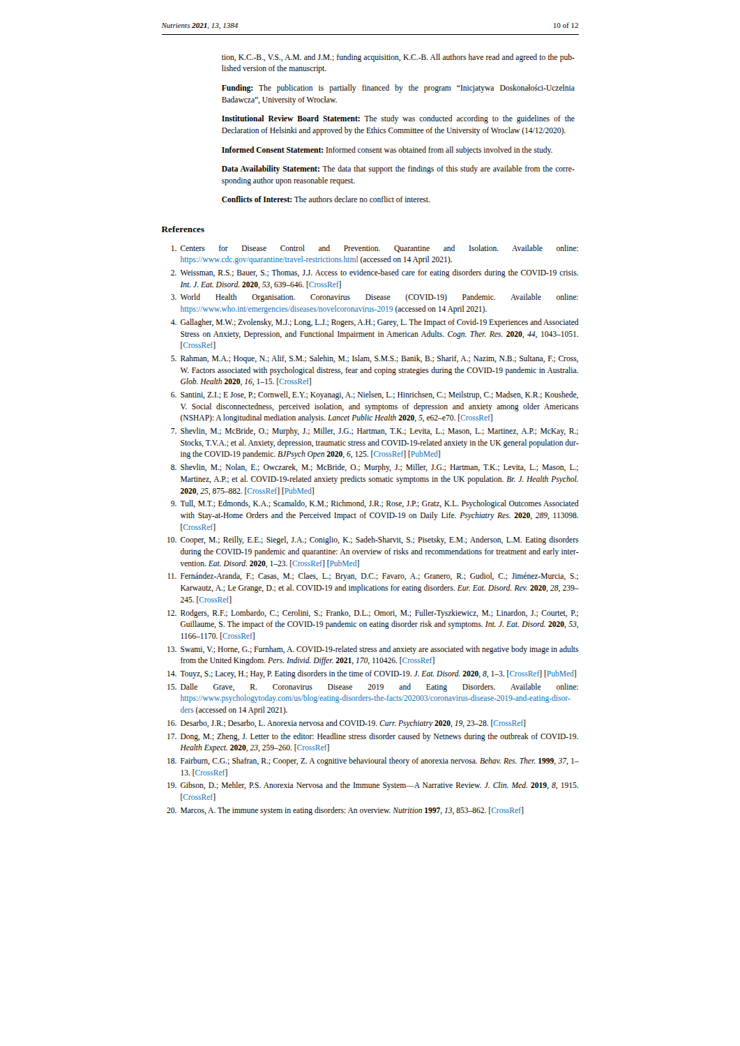Nutrients 2021, 13, 1384
10 of 12
tion, K.C.-B., V.S., A.M. and J.M.; funding acquisition, K.C.-B. All authors have read and agreed to the published version of the manuscript.
Funding: The publication is partially financed by the program “Inicjatywa Doskonałości-Uczelnia Badawcza”, University of Wrocław.
Institutional Review Board Statement: The study was conducted according to the guidelines of the Declaration of Helsinki and approved by the Ethics Committee of the University of Wroclaw (14/12/2020).
Informed Consent Statement: Informed consent was obtained from all subjects involved in the study.
Data Availability Statement: The data that support the findings of this study are available from the corresponding author upon reasonable request.
Conflicts of Interest: The authors declare no conflict of interest.
References
Centers for Disease Control and Prevention. Quarantine and Isolation. Available online: https://www.cdc.gov/quarantine/travel-restrictions.html (accessed on 14 April 2021).
Weissman, R.S.; Bauer, S.; Thomas, J.J. Access to evidence-based care for eating disorders during the COVID-19 crisis. Int. J. Eat. Disord. 2020, 53, 639–646. [CrossRef]
World Health Organisation. Coronavirus Disease (COVID-19) Pandemic. Available online: https://www.who.int/emergencies/diseases/novelcoronavirus-2019 (accessed on 14 April 2021).
Gallagher, M.W.; Zvolensky, M.J.; Long, L.J.; Rogers, A.H.; Garey, L. The Impact of Covid-19 Experiences and Associated Stress on Anxiety, Depression, and Functional Impairment in American Adults. Cogn. Ther. Res. 2020, 44, 1043–1051. [CrossRef]
Rahman, M.A.; Hoque, N.; Alif, S.M.; Salehin, M.; Islam, S.M.S.; Banik, B.; Sharif, A.; Nazim, N.B.; Sultana, F.; Cross, W. Factors associated with psychological distress, fear and coping strategies during the COVID-19 pandemic in Australia. Glob. Health 2020, 16, 1–15. [CrossRef]
Santini, Z.I.; E Jose, P.; Cornwell, E.Y.; Koyanagi, A.; Nielsen, L.; Hinrichsen, C.; Meilstrup, C.; Madsen, K.R.; Koushede, V. Social disconnectedness, perceived isolation, and symptoms of depression and anxiety among older Americans (NSHAP): A longitudinal mediation analysis. Lancet Public Health 2020, 5, e62–e70. [CrossRef]
Shevlin, M.; McBride, O.; Murphy, J.; Miller, J.G.; Hartman, T.K.; Levita, L.; Mason, L.; Martinez, A.P.; McKay, R.; Stocks, T.V.A.; et al. Anxiety, depression, traumatic stress and COVID-19-related anxiety in the UK general population during the COVID-19 pandemic. BJPsych Open 2020, 6, 125. [CrossRef] [PubMed]
Shevlin, M.; Nolan, E.; Owczarek, M.; McBride, O.; Murphy, J.; Miller, J.G.; Hartman, T.K.; Levita, L.; Mason, L.; Martinez, A.P.; et al. COVID-19-related anxiety predicts somatic symptoms in the UK population. Br. J. Health Psychol. 2020, 25, 875–882. [CrossRef] [PubMed]
Tull, M.T.; Edmonds, K.A.; Scamaldo, K.M.; Richmond, J.R.; Rose, J.P.; Gratz, K.L. Psychological Outcomes Associated with Stay-at-Home Orders and the Perceived Impact of COVID-19 on Daily Life. Psychiatry Res. 2020, 289, 113098. [CrossRef]
Cooper, M.; Reilly, E.E.; Siegel, J.A.; Coniglio, K.; Sadeh-Sharvit, S.; Pisetsky, E.M.; Anderson, L.M. Eating disorders during the COVID-19 pandemic and quarantine: An overview of risks and recommendations for treatment and early intervention. Eat. Disord. 2020, 1–23. [CrossRef] [PubMed]
Fernández-Aranda, F.; Casas, M.; Claes, L.; Bryan, D.C.; Favaro, A.; Granero, R.; Gudiol, C.; Jiménez-Murcia, S.; Karwautz, A.; Le Grange, D.; et al. COVID-19 and implications for eating disorders. Eur. Eat. Disord. Rev. 2020, 28, 239–245. [CrossRef]
Rodgers, R.F.; Lombardo, C.; Cerolini, S.; Franko, D.L.; Omori, M.; Fuller-Tyszkiewicz, M.; Linardon, J.; Courtet, P.; Guillaume, S. The impact of the COVID-19 pandemic on eating disorder risk and symptoms. Int. J. Eat. Disord. 2020, 53, 1166–1170. [CrossRef]
Swami, V.; Horne, G.; Furnham, A. COVID-19-related stress and anxiety are associated with negative body image in adults from the United Kingdom. Pers. Individ. Differ. 2021, 170, 110426. [CrossRef]
Touyz, S.; Lacey, H.; Hay, P. Eating disorders in the time of COVID-19. J. Eat. Disord. 2020, 8, 1–3. [CrossRef] [PubMed]
Dalle Grave, R. Coronavirus Disease 2019 and Eating Disorders. Available online: https://www.psychologytoday.com/us/blog/eating-disorders-the-facts/202003/coronavirus-disease-2019-and-eating-disorders (accessed on 14 April 2021).
Desarbo, J.R.; Desarbo, L. Anorexia nervosa and COVID-19. Curr. Psychiatry 2020, 19, 23–28. [CrossRef]
Dong, M.; Zheng, J. Letter to the editor: Headline stress disorder caused by Netnews during the outbreak of COVID-19. Health Expect. 2020, 23, 259–260. [CrossRef]
Fairburn, C.G.; Shafran, R.; Cooper, Z. A cognitive behavioural theory of anorexia nervosa. Behav. Res. Ther. 1999, 37, 1–13. [CrossRef]
Gibson, D.; Mehler, P.S. Anorexia Nervosa and the Immune System—A Narrative Review. J. Clin. Med. 2019, 8, 1915. [CrossRef]
Marcos, A. The immune system in eating disorders: An overview. Nutrition 1997, 13, 853–862. [CrossRef]